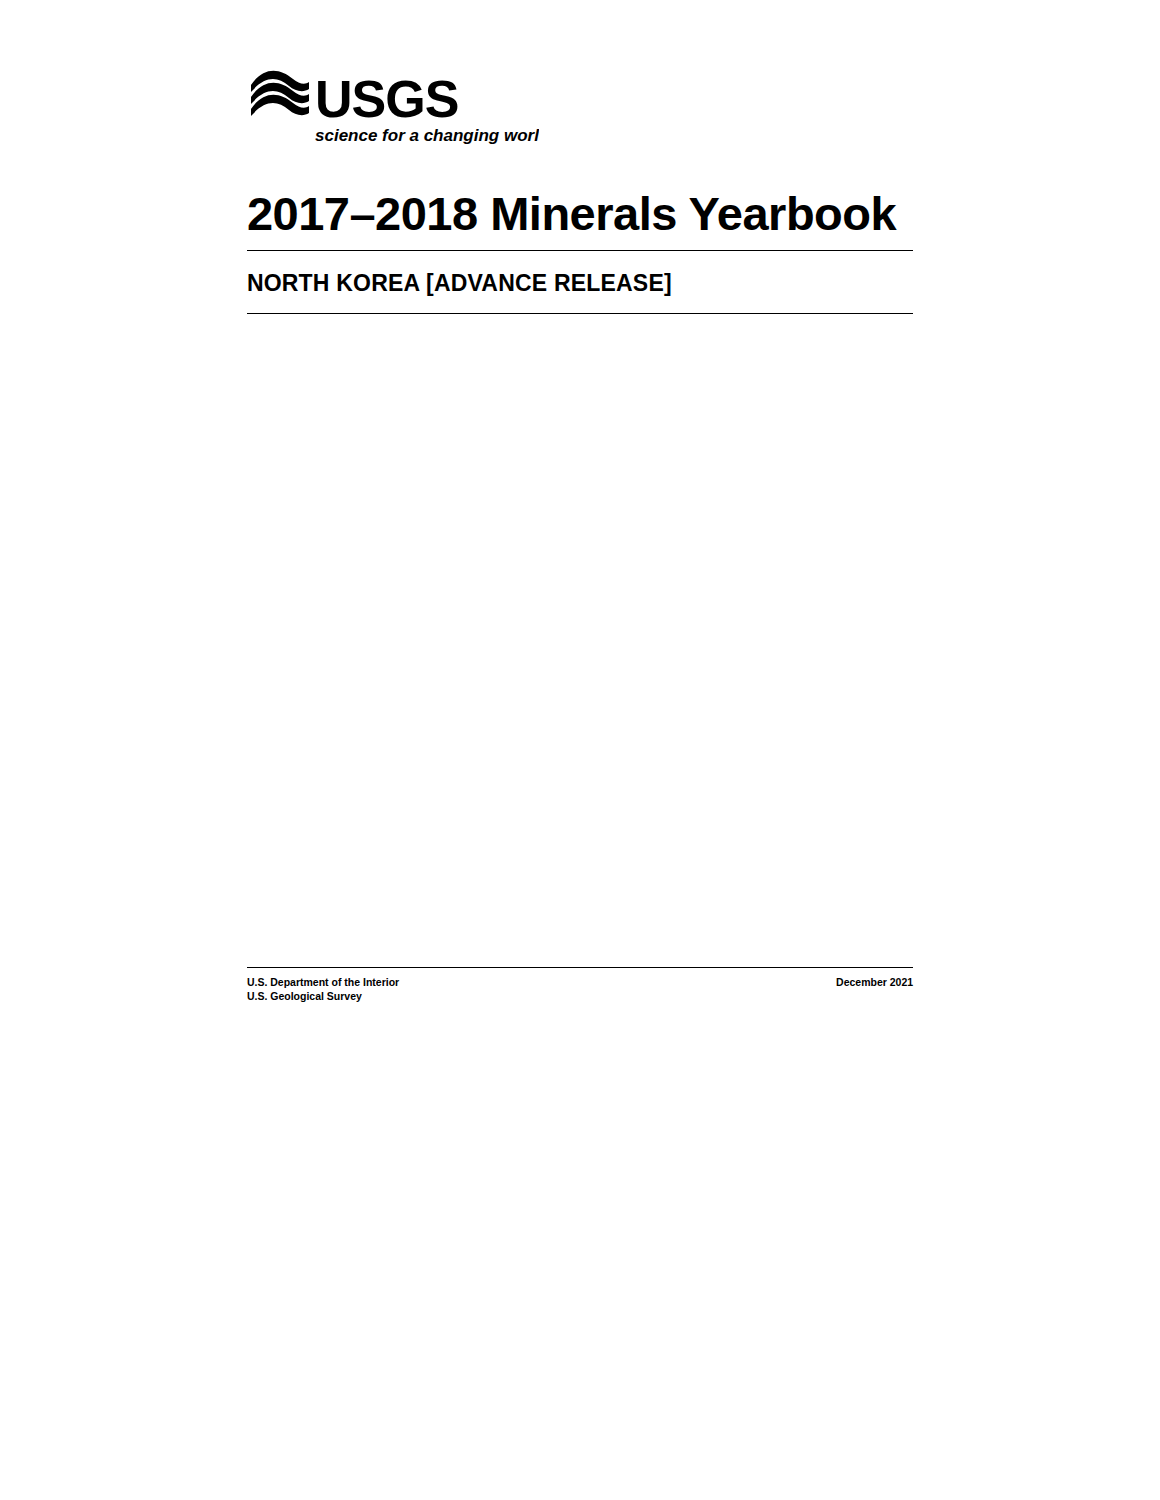USGS science for a changing world
2017–2018 Minerals Yearbook
NORTH KOREA [ADVANCE RELEASE]
U.S. Department of the Interior
U.S. Geological Survey
December 2021